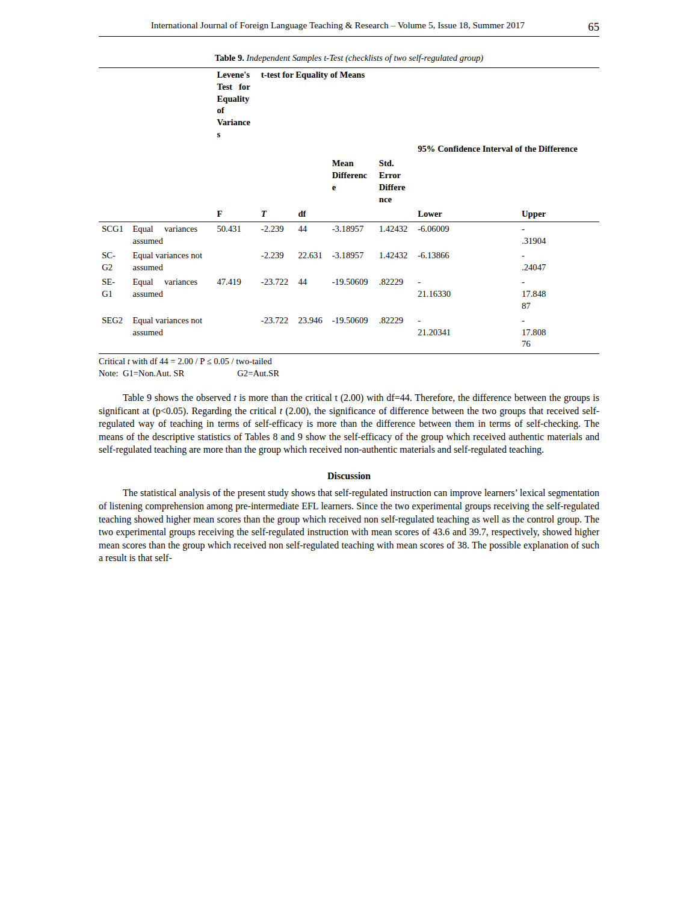International Journal of Foreign Language Teaching & Research – Volume 5, Issue 18, Summer 2017
65
Table 9. Independent Samples t-Test (checklists of two self-regulated group)
| | Levene's Test for Equality of Variance s | t-test for Equality of Means |
| --- | --- | --- |
| | | | 95% Confidence Interval of the Difference |
| | | | | Mean Differenc e | Std. Error Differe nce | | |
| | F | T | df | | | Lower | Upper |
| SCG1 | Equal variances assumed | 50.431 | -2.239 | 44 | -3.18957 | 1.42432 | -6.06009 | - .31904 |
| SC- G2 | Equal variances not assumed | | -2.239 | 22.631 | -3.18957 | 1.42432 | -6.13866 | - .24047 |
| SE- G1 | Equal variances assumed | 47.419 | -23.722 | 44 | -19.50609 | .82229 | - 21.16330 | - 17.848 87 |
| SEG2 | Equal variances not assumed | | -23.722 | 23.946 | -19.50609 | .82229 | - 21.20341 | - 17.808 76 |
Critical t with df 44 = 2.00 / P ≤ 0.05 / two-tailed
Note: G1=Non.Aut. SR G2=Aut.SR
Table 9 shows the observed t is more than the critical t (2.00) with df=44. Therefore, the difference between the groups is significant at (p<0.05). Regarding the critical t (2.00), the significance of difference between the two groups that received self-regulated way of teaching in terms of self-efficacy is more than the difference between them in terms of self-checking. The means of the descriptive statistics of Tables 8 and 9 show the self-efficacy of the group which received authentic materials and self-regulated teaching are more than the group which received non-authentic materials and self-regulated teaching.
Discussion
The statistical analysis of the present study shows that self-regulated instruction can improve learners’ lexical segmentation of listening comprehension among pre-intermediate EFL learners. Since the two experimental groups receiving the self-regulated teaching showed higher mean scores than the group which received non self-regulated teaching as well as the control group. The two experimental groups receiving the self-regulated instruction with mean scores of 43.6 and 39.7, respectively, showed higher mean scores than the group which received non self-regulated teaching with mean scores of 38. The possible explanation of such a result is that self-